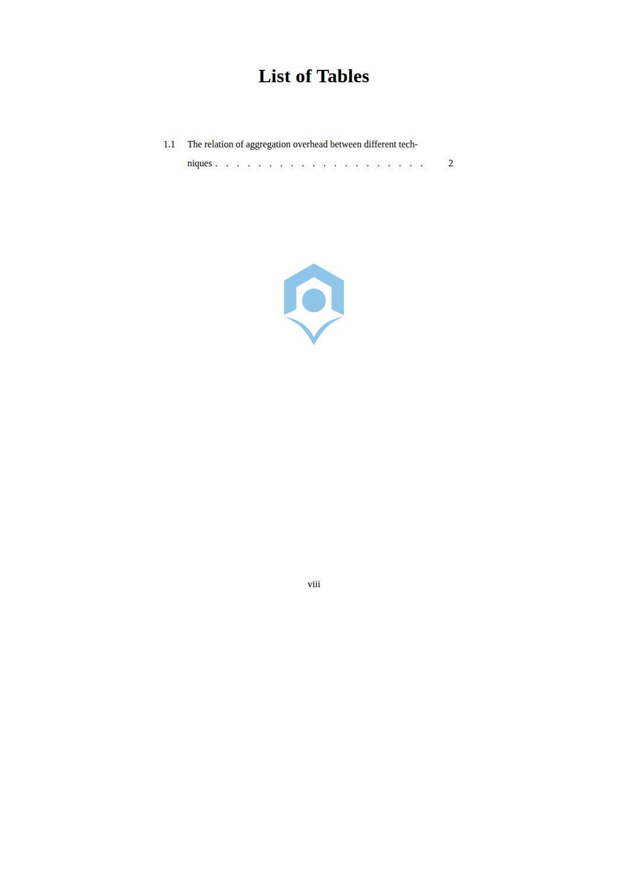List of Tables
1.1
The relation of aggregation overhead between different tech-
niques
. . . . . . . . . . . . . . . . . . . . . . . . . . . . .
2
viii